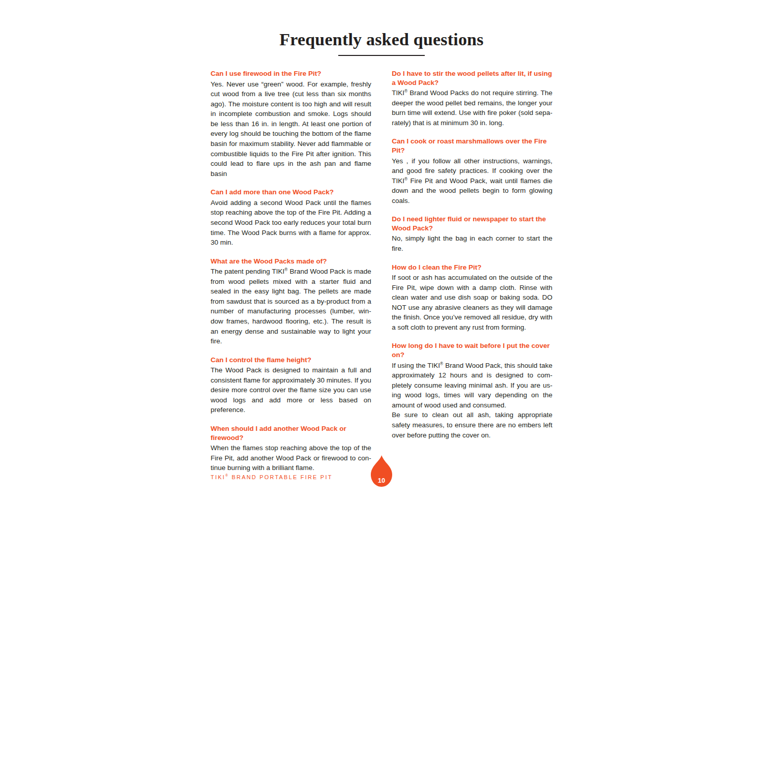Frequently asked questions
Can I use firewood in the Fire Pit?
Yes. Never use “green” wood. For example, freshly cut wood from a live tree (cut less than six months ago). The moisture content is too high and will result in incomplete combustion and smoke. Logs should be less than 16 in. in length. At least one portion of every log should be touching the bottom of the flame basin for maximum stability. Never add flammable or combustible liquids to the Fire Pit after ignition. This could lead to flare ups in the ash pan and flame basin
Can I add more than one Wood Pack?
Avoid adding a second Wood Pack until the flames stop reaching above the top of the Fire Pit. Adding a second Wood Pack too early reduces your total burn time. The Wood Pack burns with a flame for approx. 30 min.
What are the Wood Packs made of?
The patent pending TIKI® Brand Wood Pack is made from wood pellets mixed with a starter fluid and sealed in the easy light bag. The pellets are made from sawdust that is sourced as a by-product from a number of manufacturing processes (lumber, window frames, hardwood flooring, etc.). The result is an energy dense and sustainable way to light your fire.
Can I control the flame height?
The Wood Pack is designed to maintain a full and consistent flame for approximately 30 minutes. If you desire more control over the flame size you can use wood logs and add more or less based on preference.
When should I add another Wood Pack or firewood?
When the flames stop reaching above the top of the Fire Pit, add another Wood Pack or firewood to continue burning with a brilliant flame.
Do I have to stir the wood pellets after lit, if using a Wood Pack?
TIKI® Brand Wood Packs do not require stirring. The deeper the wood pellet bed remains, the longer your burn time will extend. Use with fire poker (sold separately) that is at minimum 30 in. long.
Can I cook or roast marshmallows over the Fire Pit?
Yes , if you follow all other instructions, warnings, and good fire safety practices. If cooking over the TIKI® Fire Pit and Wood Pack, wait until flames die down and the wood pellets begin to form glowing coals.
Do I need lighter fluid or newspaper to start the Wood Pack?
No, simply light the bag in each corner to start the fire.
How do I clean the Fire Pit?
If soot or ash has accumulated on the outside of the Fire Pit, wipe down with a damp cloth. Rinse with clean water and use dish soap or baking soda. DO NOT use any abrasive cleaners as they will damage the finish. Once you’ve removed all residue, dry with a soft cloth to prevent any rust from forming.
How long do I have to wait before I put the cover on?
If using the TIKI® Brand Wood Pack, this should take approximately 12 hours and is designed to completely consume leaving minimal ash. If you are using wood logs, times will vary depending on the amount of wood used and consumed.
Be sure to clean out all ash, taking appropriate safety measures, to ensure there are no embers left over before putting the cover on.
TIKI® Brand Portable Fire Pit
10